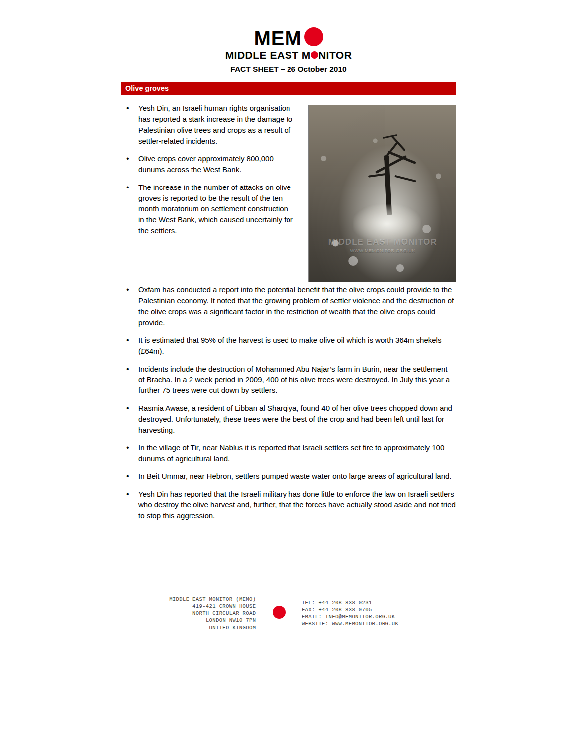MEM
MIDDLE EAST M NITOR
FACT SHEET – 26 October 2010
Olive groves
MIDDLE EAST MONITOR WWW.MEMONITOR.ORG.UK
Yesh Din, an Israeli human rights organisation has reported a stark increase in the damage to Palestinian olive trees and crops as a result of settler-related incidents.
Olive crops cover approximately 800,000 dunums across the West Bank.
The increase in the number of attacks on olive groves is reported to be the result of the ten month moratorium on settlement construction in the West Bank, which caused uncertainly for the settlers.
Oxfam has conducted a report into the potential benefit that the olive crops could provide to the Palestinian economy. It noted that the growing problem of settler violence and the destruction of the olive crops was a significant factor in the restriction of wealth that the olive crops could provide.
It is estimated that 95% of the harvest is used to make olive oil which is worth 364m shekels (£64m).
Incidents include the destruction of Mohammed Abu Najar’s farm in Burin, near the settlement of Bracha. In a 2 week period in 2009, 400 of his olive trees were destroyed. In July this year a further 75 trees were cut down by settlers.
Rasmia Awase, a resident of Libban al Sharqiya, found 40 of her olive trees chopped down and destroyed. Unfortunately, these trees were the best of the crop and had been left until last for harvesting.
In the village of Tir, near Nablus it is reported that Israeli settlers set fire to approximately 100 dunums of agricultural land.
In Beit Ummar, near Hebron, settlers pumped waste water onto large areas of agricultural land.
Yesh Din has reported that the Israeli military has done little to enforce the law on Israeli settlers who destroy the olive harvest and, further, that the forces have actually stood aside and not tried to stop this aggression.
Middle East Monitor (MEMO)
419-421 Crown House
North Circular Road
London NW10 7PN
United Kingdom
Tel: +44 208 838 0231
Fax: +44 208 838 0705
Email: info@memonitor.org.uk
Website: www.memonitor.org.uk